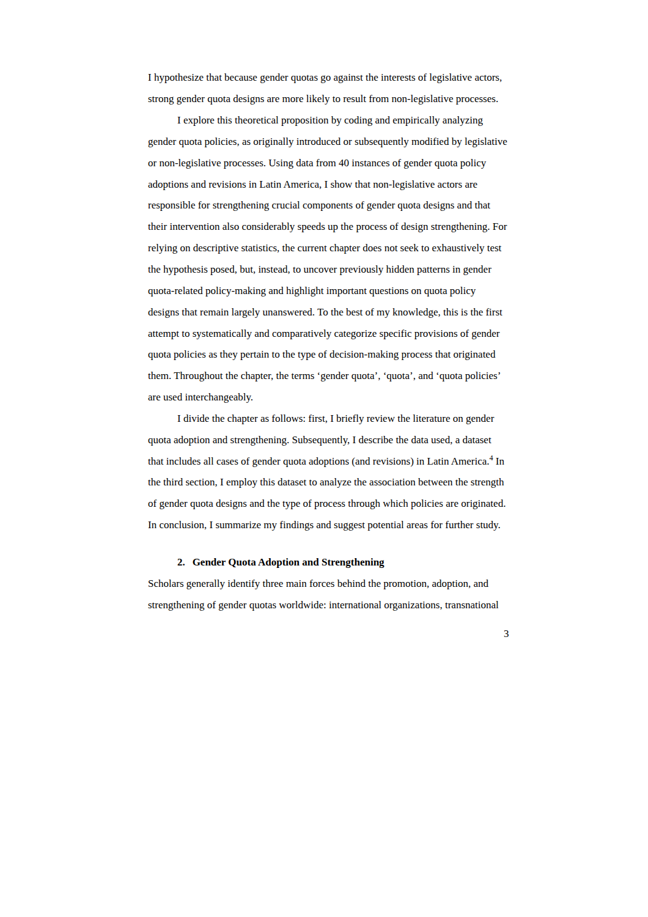I hypothesize that because gender quotas go against the interests of legislative actors, strong gender quota designs are more likely to result from non-legislative processes.
I explore this theoretical proposition by coding and empirically analyzing gender quota policies, as originally introduced or subsequently modified by legislative or non-legislative processes. Using data from 40 instances of gender quota policy adoptions and revisions in Latin America, I show that non-legislative actors are responsible for strengthening crucial components of gender quota designs and that their intervention also considerably speeds up the process of design strengthening. For relying on descriptive statistics, the current chapter does not seek to exhaustively test the hypothesis posed, but, instead, to uncover previously hidden patterns in gender quota-related policy-making and highlight important questions on quota policy designs that remain largely unanswered. To the best of my knowledge, this is the first attempt to systematically and comparatively categorize specific provisions of gender quota policies as they pertain to the type of decision-making process that originated them. Throughout the chapter, the terms ‘gender quota’, ‘quota’, and ‘quota policies’ are used interchangeably.
I divide the chapter as follows: first, I briefly review the literature on gender quota adoption and strengthening. Subsequently, I describe the data used, a dataset that includes all cases of gender quota adoptions (and revisions) in Latin America.4 In the third section, I employ this dataset to analyze the association between the strength of gender quota designs and the type of process through which policies are originated. In conclusion, I summarize my findings and suggest potential areas for further study.
2. Gender Quota Adoption and Strengthening
Scholars generally identify three main forces behind the promotion, adoption, and strengthening of gender quotas worldwide: international organizations, transnational
3